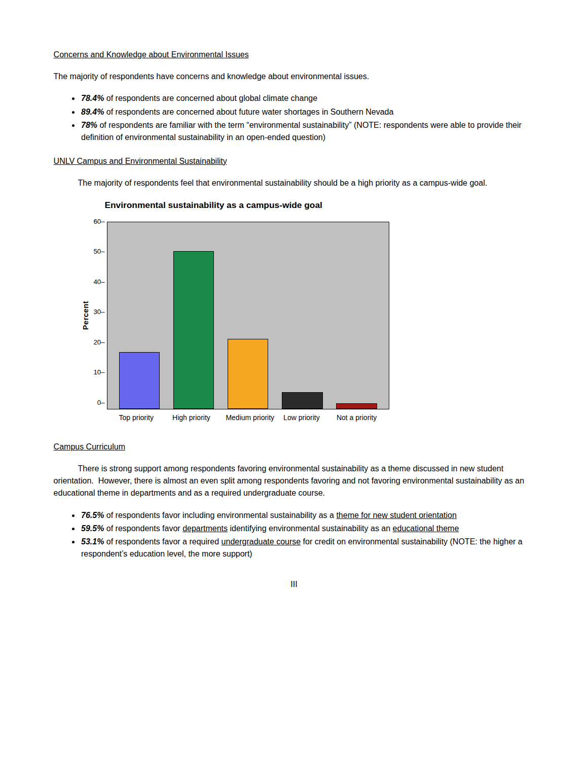Concerns and Knowledge about Environmental Issues
The majority of respondents have concerns and knowledge about environmental issues.
78.4% of respondents are concerned about global climate change
89.4% of respondents are concerned about future water shortages in Southern Nevada
78% of respondents are familiar with the term “environmental sustainability” (NOTE: respondents were able to provide their definition of environmental sustainability in an open-ended question)
UNLV Campus and Environmental Sustainability
The majority of respondents feel that environmental sustainability should be a high priority as a campus-wide goal.
Environmental sustainability as a campus-wide goal
Percent
60– 50– 40– 30– 20– 10– 0–
Top priority High priority Medium priority Low priority Not a priority
Campus Curriculum
There is strong support among respondents favoring environmental sustainability as a theme discussed in new student orientation. However, there is almost an even split among respondents favoring and not favoring environmental sustainability as an educational theme in departments and as a required undergraduate course.
76.5% of respondents favor including environmental sustainability as a theme for new student orientation
59.5% of respondents favor departments identifying environmental sustainability as an educational theme
53.1% of respondents favor a required undergraduate course for credit on environmental sustainability (NOTE: the higher a respondent’s education level, the more support)
III